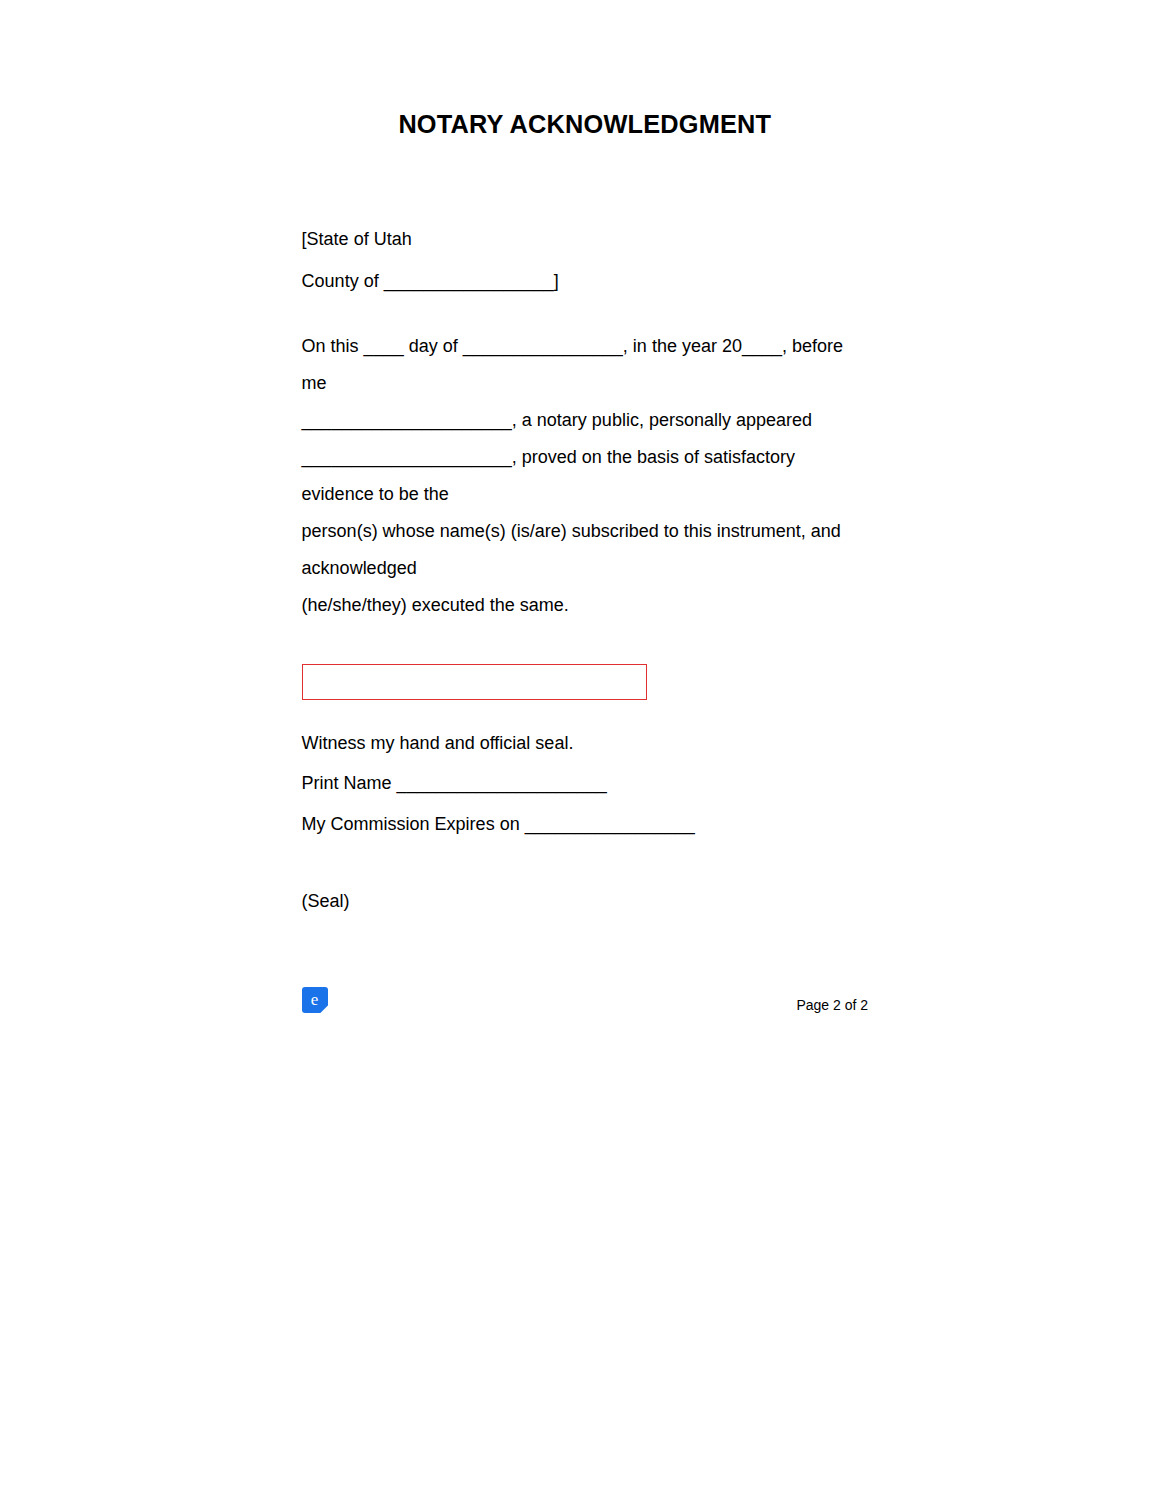NOTARY ACKNOWLEDGMENT
[State of Utah
County of _________________]
On this ____ day of ________________, in the year 20____, before me
_____________________, a notary public, personally appeared
_____________________, proved on the basis of satisfactory evidence to be the
person(s) whose name(s) (is/are) subscribed to this instrument, and acknowledged
(he/she/they) executed the same.
Witness my hand and official seal.
Print Name _____________________
My Commission Expires on _________________
(Seal)
e
Page 2 of 2